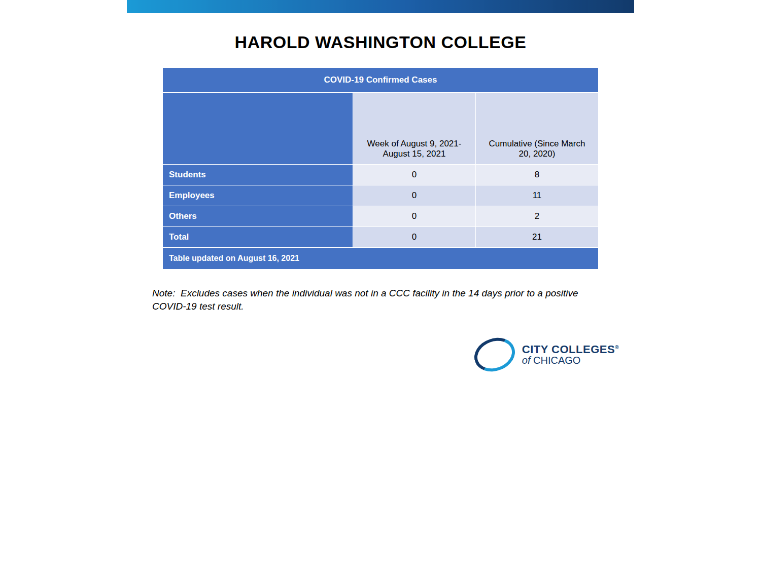HAROLD WASHINGTON COLLEGE
COVID-19 Confirmed Cases
| | Week of August 9, 2021- August 15, 2021 | Cumulative (Since March 20, 2020) |
| --- | --- | --- |
| Students | 0 | 8 |
| Employees | 0 | 11 |
| Others | 0 | 2 |
| Total | 0 | 21 |
| Table updated on August 16, 2021 |
Note: Excludes cases when the individual was not in a CCC facility in the 14 days prior to a positive COVID-19 test result.
CITY COLLEGES®
of CHICAGO